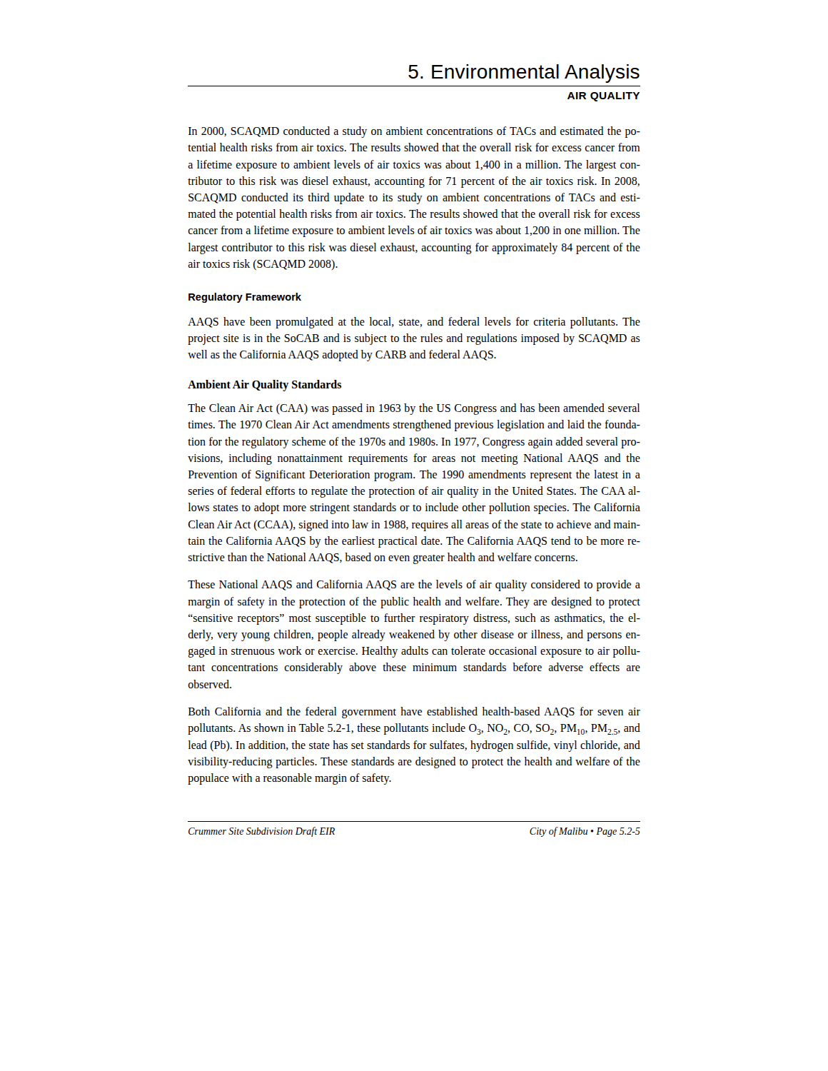5. Environmental Analysis
AIR QUALITY
In 2000, SCAQMD conducted a study on ambient concentrations of TACs and estimated the potential health risks from air toxics. The results showed that the overall risk for excess cancer from a lifetime exposure to ambient levels of air toxics was about 1,400 in a million. The largest contributor to this risk was diesel exhaust, accounting for 71 percent of the air toxics risk. In 2008, SCAQMD conducted its third update to its study on ambient concentrations of TACs and estimated the potential health risks from air toxics. The results showed that the overall risk for excess cancer from a lifetime exposure to ambient levels of air toxics was about 1,200 in one million. The largest contributor to this risk was diesel exhaust, accounting for approximately 84 percent of the air toxics risk (SCAQMD 2008).
Regulatory Framework
AAQS have been promulgated at the local, state, and federal levels for criteria pollutants. The project site is in the SoCAB and is subject to the rules and regulations imposed by SCAQMD as well as the California AAQS adopted by CARB and federal AAQS.
Ambient Air Quality Standards
The Clean Air Act (CAA) was passed in 1963 by the US Congress and has been amended several times. The 1970 Clean Air Act amendments strengthened previous legislation and laid the foundation for the regulatory scheme of the 1970s and 1980s. In 1977, Congress again added several provisions, including nonattainment requirements for areas not meeting National AAQS and the Prevention of Significant Deterioration program. The 1990 amendments represent the latest in a series of federal efforts to regulate the protection of air quality in the United States. The CAA allows states to adopt more stringent standards or to include other pollution species. The California Clean Air Act (CCAA), signed into law in 1988, requires all areas of the state to achieve and maintain the California AAQS by the earliest practical date. The California AAQS tend to be more restrictive than the National AAQS, based on even greater health and welfare concerns.
These National AAQS and California AAQS are the levels of air quality considered to provide a margin of safety in the protection of the public health and welfare. They are designed to protect “sensitive receptors” most susceptible to further respiratory distress, such as asthmatics, the elderly, very young children, people already weakened by other disease or illness, and persons engaged in strenuous work or exercise. Healthy adults can tolerate occasional exposure to air pollutant concentrations considerably above these minimum standards before adverse effects are observed.
Both California and the federal government have established health-based AAQS for seven air pollutants. As shown in Table 5.2-1, these pollutants include O3, NO2, CO, SO2, PM10, PM2.5, and lead (Pb). In addition, the state has set standards for sulfates, hydrogen sulfide, vinyl chloride, and visibility-reducing particles. These standards are designed to protect the health and welfare of the populace with a reasonable margin of safety.
Crummer Site Subdivision Draft EIR
City of Malibu • Page 5.2-5